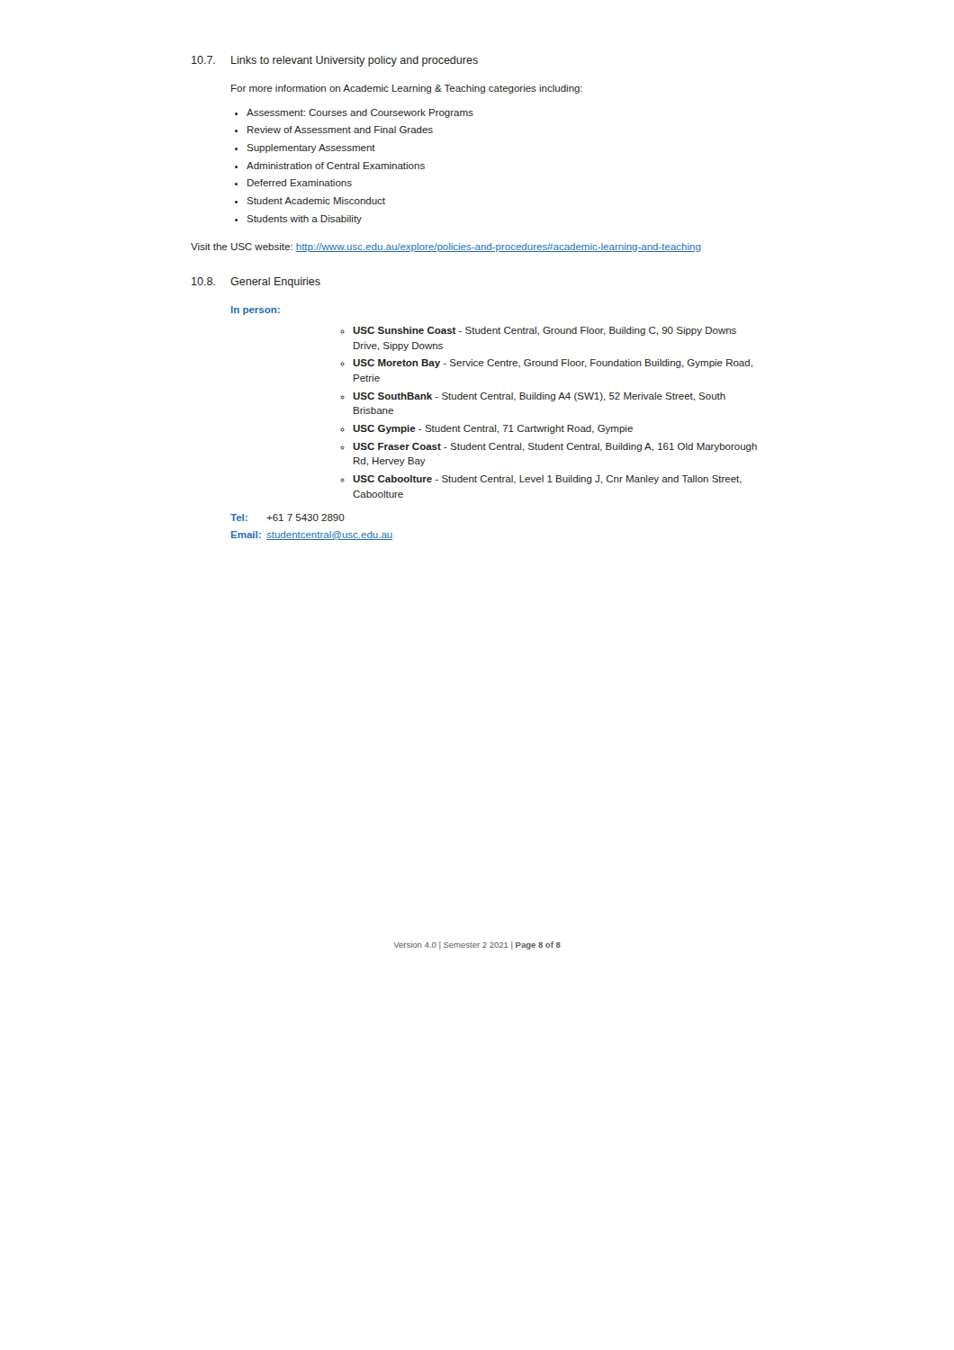10.7. Links to relevant University policy and procedures
For more information on Academic Learning & Teaching categories including:
Assessment: Courses and Coursework Programs
Review of Assessment and Final Grades
Supplementary Assessment
Administration of Central Examinations
Deferred Examinations
Student Academic Misconduct
Students with a Disability
Visit the USC website: http://www.usc.edu.au/explore/policies-and-procedures#academic-learning-and-teaching
10.8. General Enquiries
In person:
USC Sunshine Coast - Student Central, Ground Floor, Building C, 90 Sippy Downs Drive, Sippy Downs
USC Moreton Bay - Service Centre, Ground Floor, Foundation Building, Gympie Road, Petrie
USC SouthBank - Student Central, Building A4 (SW1), 52 Merivale Street, South Brisbane
USC Gympie - Student Central, 71 Cartwright Road, Gympie
USC Fraser Coast - Student Central, Student Central, Building A, 161 Old Maryborough Rd, Hervey Bay
USC Caboolture - Student Central, Level 1 Building J, Cnr Manley and Tallon Street, Caboolture
Tel:+61 7 5430 2890
Email: studentcentral@usc.edu.au
Version 4.0 | Semester 2 2021 | Page 8 of 8